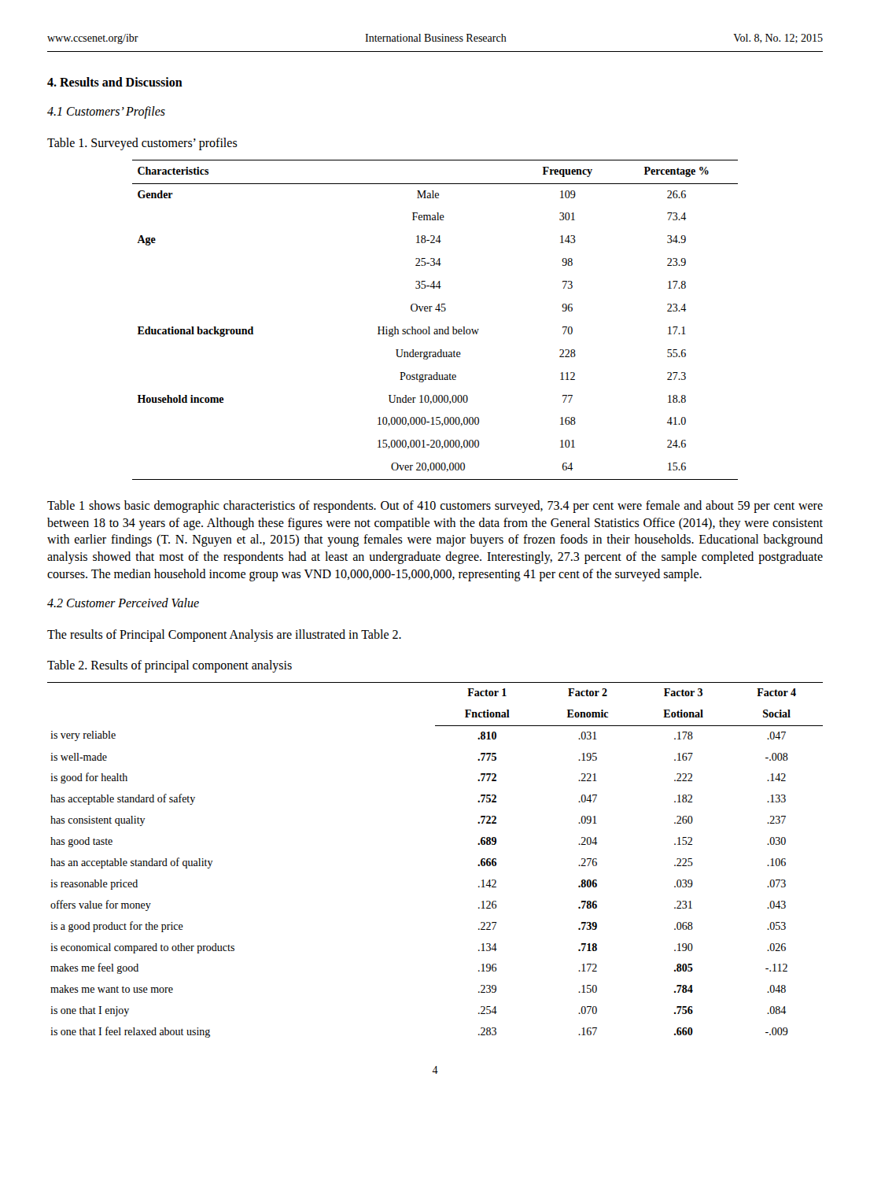www.ccsenet.org/ibr
International Business Research
Vol. 8, No. 12; 2015
4. Results and Discussion
4.1 Customers’ Profiles
Table 1. Surveyed customers’ profiles
| Characteristics | | Frequency | Percentage % |
| --- | --- | --- | --- |
| Gender | Male | 109 | 26.6 |
| | Female | 301 | 73.4 |
| Age | 18-24 | 143 | 34.9 |
| | 25-34 | 98 | 23.9 |
| | 35-44 | 73 | 17.8 |
| | Over 45 | 96 | 23.4 |
| Educational background | High school and below | 70 | 17.1 |
| | Undergraduate | 228 | 55.6 |
| | Postgraduate | 112 | 27.3 |
| Household income | Under 10,000,000 | 77 | 18.8 |
| | 10,000,000-15,000,000 | 168 | 41.0 |
| | 15,000,001-20,000,000 | 101 | 24.6 |
| | Over 20,000,000 | 64 | 15.6 |
Table 1 shows basic demographic characteristics of respondents. Out of 410 customers surveyed, 73.4 per cent were female and about 59 per cent were between 18 to 34 years of age. Although these figures were not compatible with the data from the General Statistics Office (2014), they were consistent with earlier findings (T. N. Nguyen et al., 2015) that young females were major buyers of frozen foods in their households. Educational background analysis showed that most of the respondents had at least an undergraduate degree. Interestingly, 27.3 percent of the sample completed postgraduate courses. The median household income group was VND 10,000,000-15,000,000, representing 41 per cent of the surveyed sample.
4.2 Customer Perceived Value
The results of Principal Component Analysis are illustrated in Table 2.
Table 2. Results of principal component analysis
| | Factor 1 | Factor 2 | Factor 3 | Factor 4 |
| --- | --- | --- | --- | --- |
| | Fnctional | Eonomic | Eotional | Social |
| is very reliable | .810 | .031 | .178 | .047 |
| is well-made | .775 | .195 | .167 | -.008 |
| is good for health | .772 | .221 | .222 | .142 |
| has acceptable standard of safety | .752 | .047 | .182 | .133 |
| has consistent quality | .722 | .091 | .260 | .237 |
| has good taste | .689 | .204 | .152 | .030 |
| has an acceptable standard of quality | .666 | .276 | .225 | .106 |
| is reasonable priced | .142 | .806 | .039 | .073 |
| offers value for money | .126 | .786 | .231 | .043 |
| is a good product for the price | .227 | .739 | .068 | .053 |
| is economical compared to other products | .134 | .718 | .190 | .026 |
| makes me feel good | .196 | .172 | .805 | -.112 |
| makes me want to use more | .239 | .150 | .784 | .048 |
| is one that I enjoy | .254 | .070 | .756 | .084 |
| is one that I feel relaxed about using | .283 | .167 | .660 | -.009 |
4